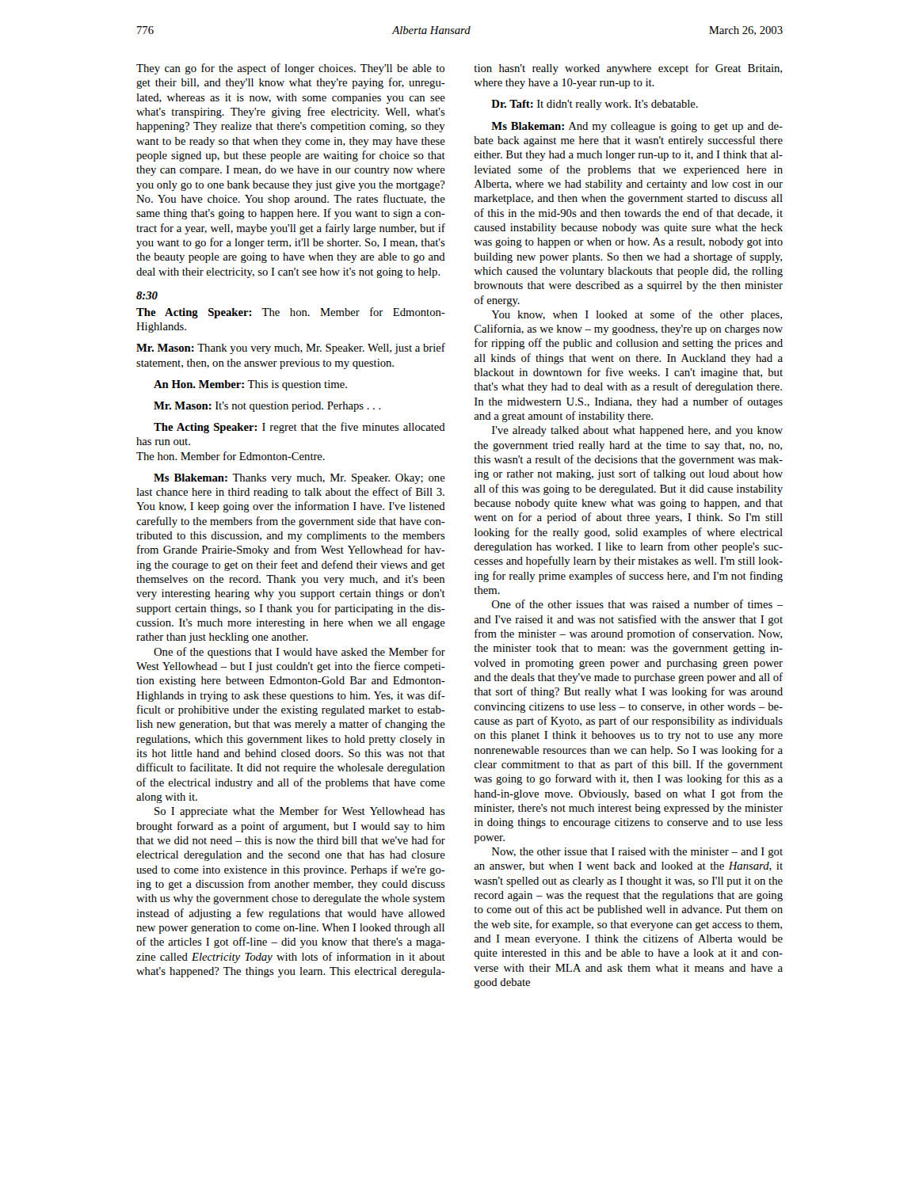776 Alberta Hansard March 26, 2003
They can go for the aspect of longer choices. They'll be able to get their bill, and they'll know what they're paying for, unregulated, whereas as it is now, with some companies you can see what's transpiring. They're giving free electricity. Well, what's happening? They realize that there's competition coming, so they want to be ready so that when they come in, they may have these people signed up, but these people are waiting for choice so that they can compare. I mean, do we have in our country now where you only go to one bank because they just give you the mortgage? No. You have choice. You shop around. The rates fluctuate, the same thing that's going to happen here. If you want to sign a contract for a year, well, maybe you'll get a fairly large number, but if you want to go for a longer term, it'll be shorter. So, I mean, that's the beauty people are going to have when they are able to go and deal with their electricity, so I can't see how it's not going to help.
8:30
The Acting Speaker: The hon. Member for Edmonton-Highlands.
Mr. Mason: Thank you very much, Mr. Speaker. Well, just a brief statement, then, on the answer previous to my question.
An Hon. Member: This is question time.
Mr. Mason: It's not question period. Perhaps . . .
The Acting Speaker: I regret that the five minutes allocated has run out.
The hon. Member for Edmonton-Centre.
Ms Blakeman: Thanks very much, Mr. Speaker. Okay; one last chance here in third reading to talk about the effect of Bill 3. You know, I keep going over the information I have. I've listened carefully to the members from the government side that have contributed to this discussion, and my compliments to the members from Grande Prairie-Smoky and from West Yellowhead for having the courage to get on their feet and defend their views and get themselves on the record. Thank you very much, and it's been very interesting hearing why you support certain things or don't support certain things, so I thank you for participating in the discussion. It's much more interesting in here when we all engage rather than just heckling one another.
One of the questions that I would have asked the Member for West Yellowhead – but I just couldn't get into the fierce competition existing here between Edmonton-Gold Bar and Edmonton-Highlands in trying to ask these questions to him. Yes, it was difficult or prohibitive under the existing regulated market to establish new generation, but that was merely a matter of changing the regulations, which this government likes to hold pretty closely in its hot little hand and behind closed doors. So this was not that difficult to facilitate. It did not require the wholesale deregulation of the electrical industry and all of the problems that have come along with it.
So I appreciate what the Member for West Yellowhead has brought forward as a point of argument, but I would say to him that we did not need – this is now the third bill that we've had for electrical deregulation and the second one that has had closure used to come into existence in this province. Perhaps if we're going to get a discussion from another member, they could discuss with us why the government chose to deregulate the whole system instead of adjusting a few regulations that would have allowed new power generation to come on-line. When I looked through all of the articles I got off-line – did you know that there's a magazine called Electricity Today with lots of information in it about what's happened? The things you learn. This electrical deregulation hasn't really worked anywhere except for Great Britain, where they have a 10-year run-up to it.
Dr. Taft: It didn't really work. It's debatable.
Ms Blakeman: And my colleague is going to get up and debate back against me here that it wasn't entirely successful there either. But they had a much longer run-up to it, and I think that alleviated some of the problems that we experienced here in Alberta, where we had stability and certainty and low cost in our marketplace, and then when the government started to discuss all of this in the mid-90s and then towards the end of that decade, it caused instability because nobody was quite sure what the heck was going to happen or when or how. As a result, nobody got into building new power plants. So then we had a shortage of supply, which caused the voluntary blackouts that people did, the rolling brownouts that were described as a squirrel by the then minister of energy.
You know, when I looked at some of the other places, California, as we know – my goodness, they're up on charges now for ripping off the public and collusion and setting the prices and all kinds of things that went on there. In Auckland they had a blackout in downtown for five weeks. I can't imagine that, but that's what they had to deal with as a result of deregulation there. In the midwestern U.S., Indiana, they had a number of outages and a great amount of instability there.
I've already talked about what happened here, and you know the government tried really hard at the time to say that, no, no, this wasn't a result of the decisions that the government was making or rather not making, just sort of talking out loud about how all of this was going to be deregulated. But it did cause instability because nobody quite knew what was going to happen, and that went on for a period of about three years, I think. So I'm still looking for the really good, solid examples of where electrical deregulation has worked. I like to learn from other people's successes and hopefully learn by their mistakes as well. I'm still looking for really prime examples of success here, and I'm not finding them.
One of the other issues that was raised a number of times – and I've raised it and was not satisfied with the answer that I got from the minister – was around promotion of conservation. Now, the minister took that to mean: was the government getting involved in promoting green power and purchasing green power and the deals that they've made to purchase green power and all of that sort of thing? But really what I was looking for was around convincing citizens to use less – to conserve, in other words – because as part of Kyoto, as part of our responsibility as individuals on this planet I think it behooves us to try not to use any more nonrenewable resources than we can help. So I was looking for a clear commitment to that as part of this bill. If the government was going to go forward with it, then I was looking for this as a hand-in-glove move. Obviously, based on what I got from the minister, there's not much interest being expressed by the minister in doing things to encourage citizens to conserve and to use less power.
Now, the other issue that I raised with the minister – and I got an answer, but when I went back and looked at the Hansard, it wasn't spelled out as clearly as I thought it was, so I'll put it on the record again – was the request that the regulations that are going to come out of this act be published well in advance. Put them on the web site, for example, so that everyone can get access to them, and I mean everyone. I think the citizens of Alberta would be quite interested in this and be able to have a look at it and converse with their MLA and ask them what it means and have a good debate